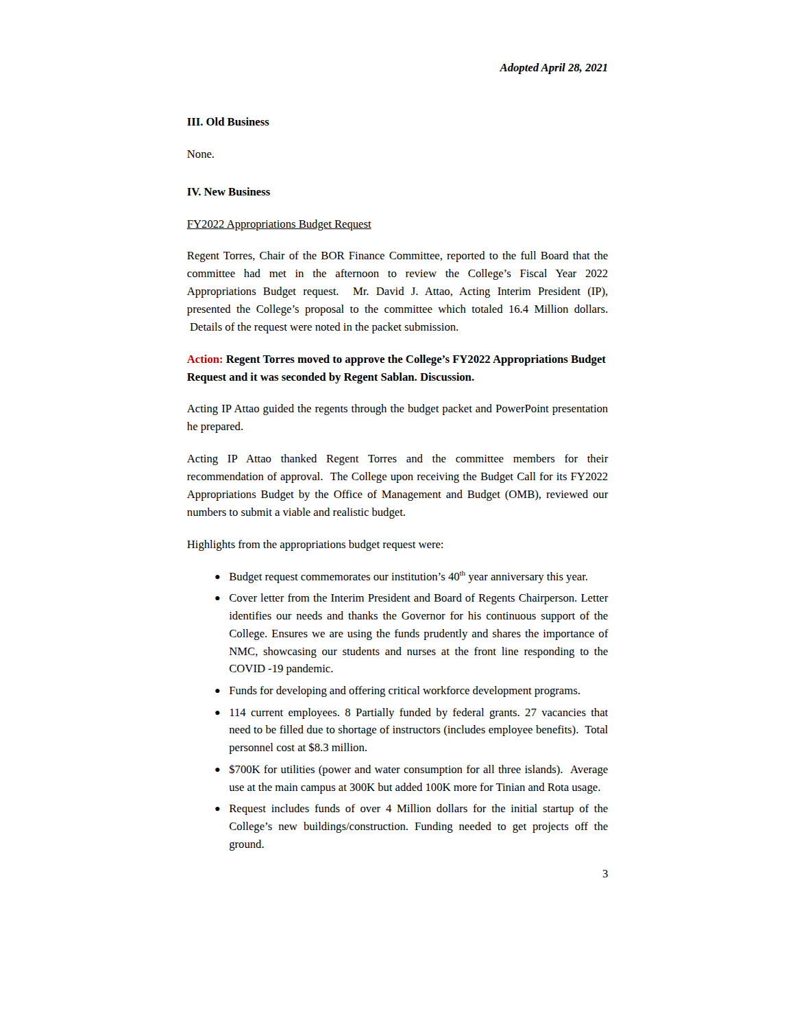Adopted April 28, 2021
III. Old Business
None.
IV. New Business
FY2022 Appropriations Budget Request
Regent Torres, Chair of the BOR Finance Committee, reported to the full Board that the committee had met in the afternoon to review the College’s Fiscal Year 2022 Appropriations Budget request. Mr. David J. Attao, Acting Interim President (IP), presented the College’s proposal to the committee which totaled 16.4 Million dollars. Details of the request were noted in the packet submission.
Action: Regent Torres moved to approve the College’s FY2022 Appropriations Budget Request and it was seconded by Regent Sablan. Discussion.
Acting IP Attao guided the regents through the budget packet and PowerPoint presentation he prepared.
Acting IP Attao thanked Regent Torres and the committee members for their recommendation of approval. The College upon receiving the Budget Call for its FY2022 Appropriations Budget by the Office of Management and Budget (OMB), reviewed our numbers to submit a viable and realistic budget.
Highlights from the appropriations budget request were:
Budget request commemorates our institution’s 40th year anniversary this year.
Cover letter from the Interim President and Board of Regents Chairperson. Letter identifies our needs and thanks the Governor for his continuous support of the College. Ensures we are using the funds prudently and shares the importance of NMC, showcasing our students and nurses at the front line responding to the COVID -19 pandemic.
Funds for developing and offering critical workforce development programs.
114 current employees. 8 Partially funded by federal grants. 27 vacancies that need to be filled due to shortage of instructors (includes employee benefits). Total personnel cost at $8.3 million.
$700K for utilities (power and water consumption for all three islands). Average use at the main campus at 300K but added 100K more for Tinian and Rota usage.
Request includes funds of over 4 Million dollars for the initial startup of the College’s new buildings/construction. Funding needed to get projects off the ground.
3